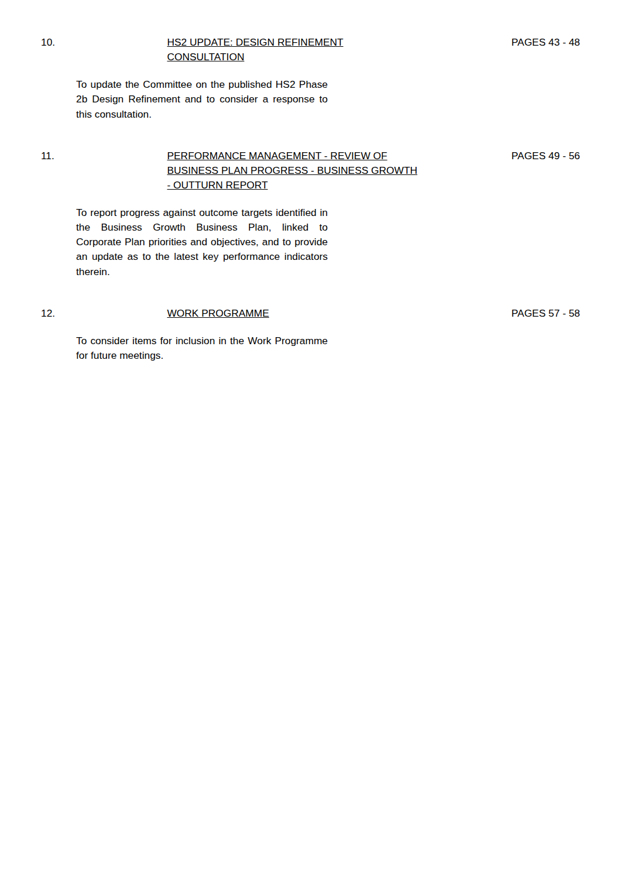10.
HS2 Update: Design Refinement Consultation
PAGES 43 - 48
To update the Committee on the published HS2 Phase 2b Design Refinement and to consider a response to this consultation.
11.
Performance Management - Review of Business Plan Progress - Business Growth - Outturn Report
PAGES 49 - 56
To report progress against outcome targets identified in the Business Growth Business Plan, linked to Corporate Plan priorities and objectives, and to provide an update as to the latest key performance indicators therein.
12.
Work Programme
PAGES 57 - 58
To consider items for inclusion in the Work Programme for future meetings.